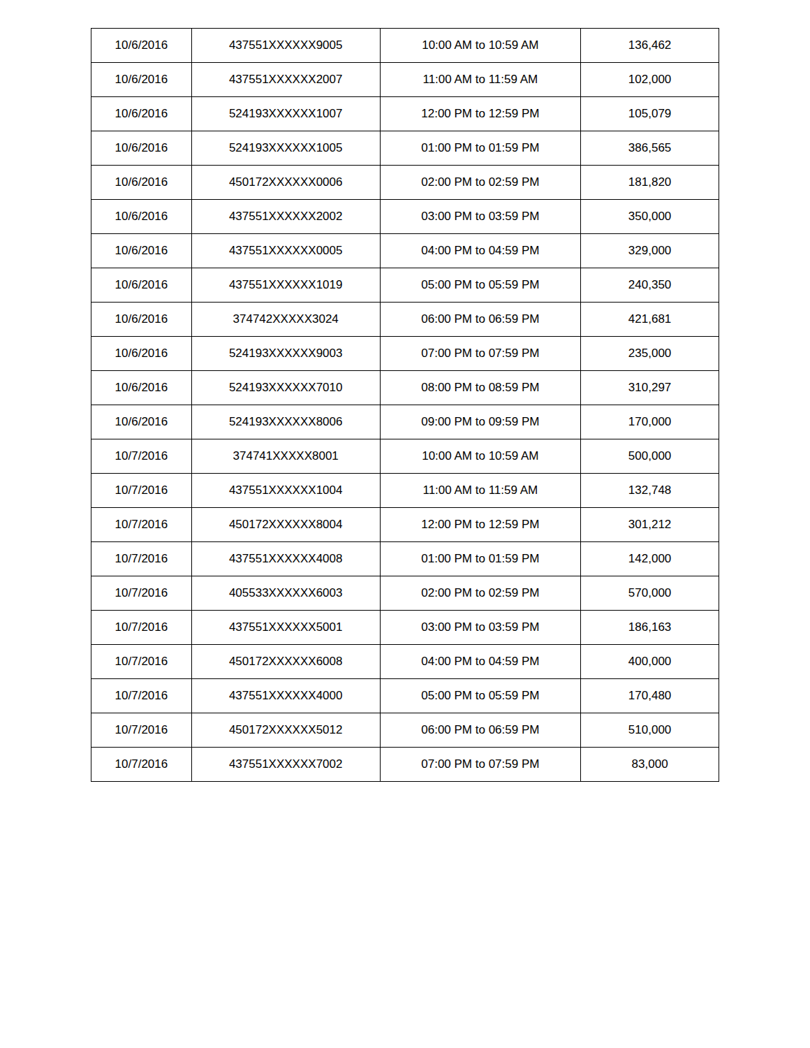| 10/6/2016 | 437551XXXXXX9005 | 10:00 AM to 10:59 AM | 136,462 |
| 10/6/2016 | 437551XXXXXX2007 | 11:00 AM to 11:59 AM | 102,000 |
| 10/6/2016 | 524193XXXXXX1007 | 12:00 PM to 12:59 PM | 105,079 |
| 10/6/2016 | 524193XXXXXX1005 | 01:00 PM to 01:59 PM | 386,565 |
| 10/6/2016 | 450172XXXXXX0006 | 02:00 PM to 02:59 PM | 181,820 |
| 10/6/2016 | 437551XXXXXX2002 | 03:00 PM to 03:59 PM | 350,000 |
| 10/6/2016 | 437551XXXXXX0005 | 04:00 PM to 04:59 PM | 329,000 |
| 10/6/2016 | 437551XXXXXX1019 | 05:00 PM to 05:59 PM | 240,350 |
| 10/6/2016 | 374742XXXXX3024 | 06:00 PM to 06:59 PM | 421,681 |
| 10/6/2016 | 524193XXXXXX9003 | 07:00 PM to 07:59 PM | 235,000 |
| 10/6/2016 | 524193XXXXXX7010 | 08:00 PM to 08:59 PM | 310,297 |
| 10/6/2016 | 524193XXXXXX8006 | 09:00 PM to 09:59 PM | 170,000 |
| 10/7/2016 | 374741XXXXX8001 | 10:00 AM to 10:59 AM | 500,000 |
| 10/7/2016 | 437551XXXXXX1004 | 11:00 AM to 11:59 AM | 132,748 |
| 10/7/2016 | 450172XXXXXX8004 | 12:00 PM to 12:59 PM | 301,212 |
| 10/7/2016 | 437551XXXXXX4008 | 01:00 PM to 01:59 PM | 142,000 |
| 10/7/2016 | 405533XXXXXX6003 | 02:00 PM to 02:59 PM | 570,000 |
| 10/7/2016 | 437551XXXXXX5001 | 03:00 PM to 03:59 PM | 186,163 |
| 10/7/2016 | 450172XXXXXX6008 | 04:00 PM to 04:59 PM | 400,000 |
| 10/7/2016 | 437551XXXXXX4000 | 05:00 PM to 05:59 PM | 170,480 |
| 10/7/2016 | 450172XXXXXX5012 | 06:00 PM to 06:59 PM | 510,000 |
| 10/7/2016 | 437551XXXXXX7002 | 07:00 PM to 07:59 PM | 83,000 |